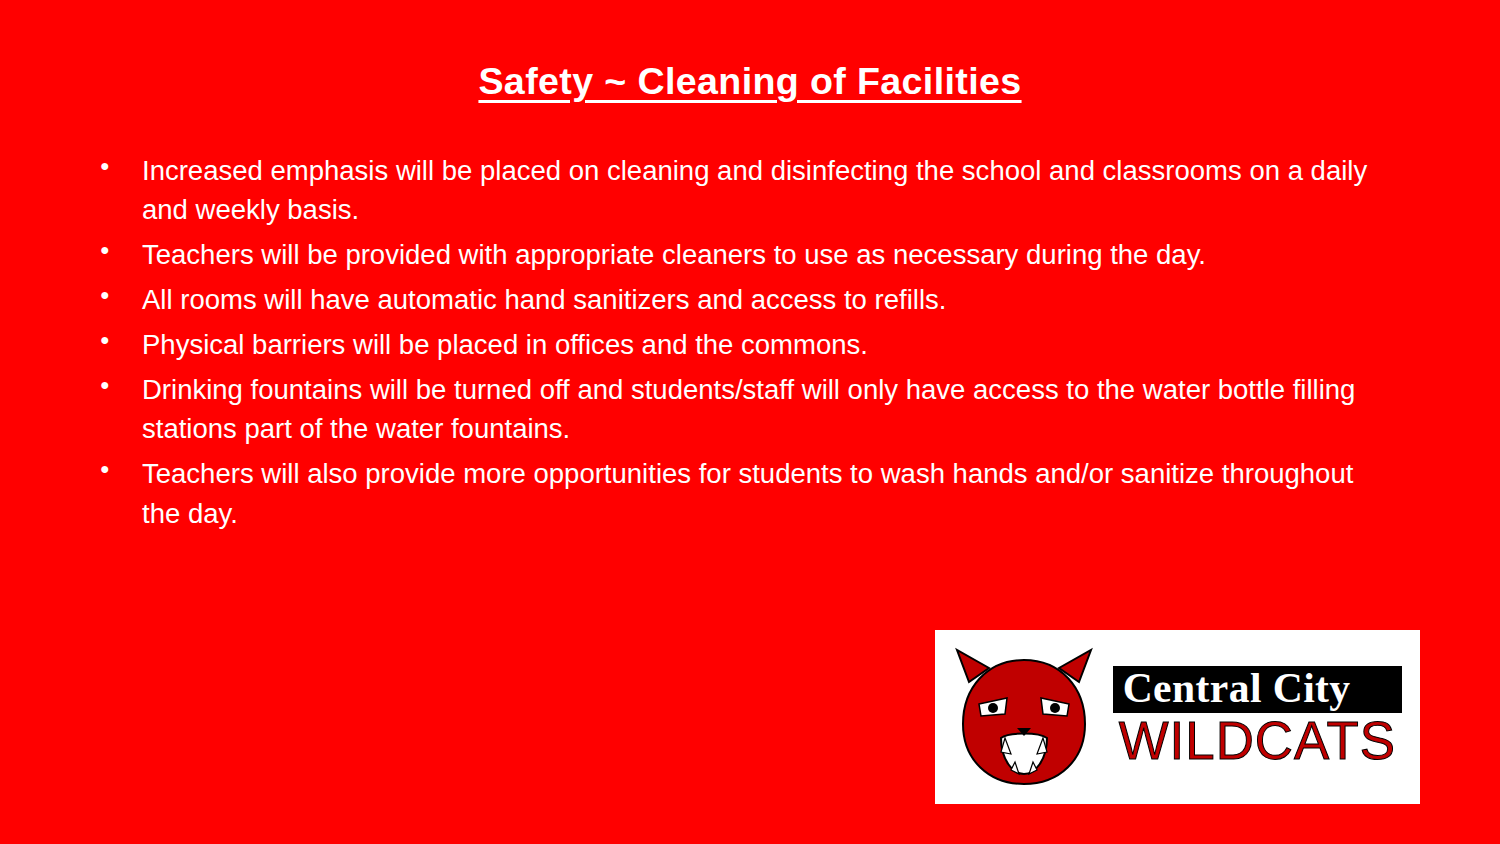Safety ~ Cleaning of Facilities
Increased emphasis will be placed on cleaning and disinfecting the school and classrooms on a daily and weekly basis.
Teachers will be provided with appropriate cleaners to use as necessary during the day.
All rooms will have automatic hand sanitizers and access to refills.
Physical barriers will be placed in offices and the commons.
Drinking fountains will be turned off and students/staff will only have access to the water bottle filling stations part of the water fountains.
Teachers will also provide more opportunities for students to wash hands and/or sanitize throughout the day.
Central City WILDCATS